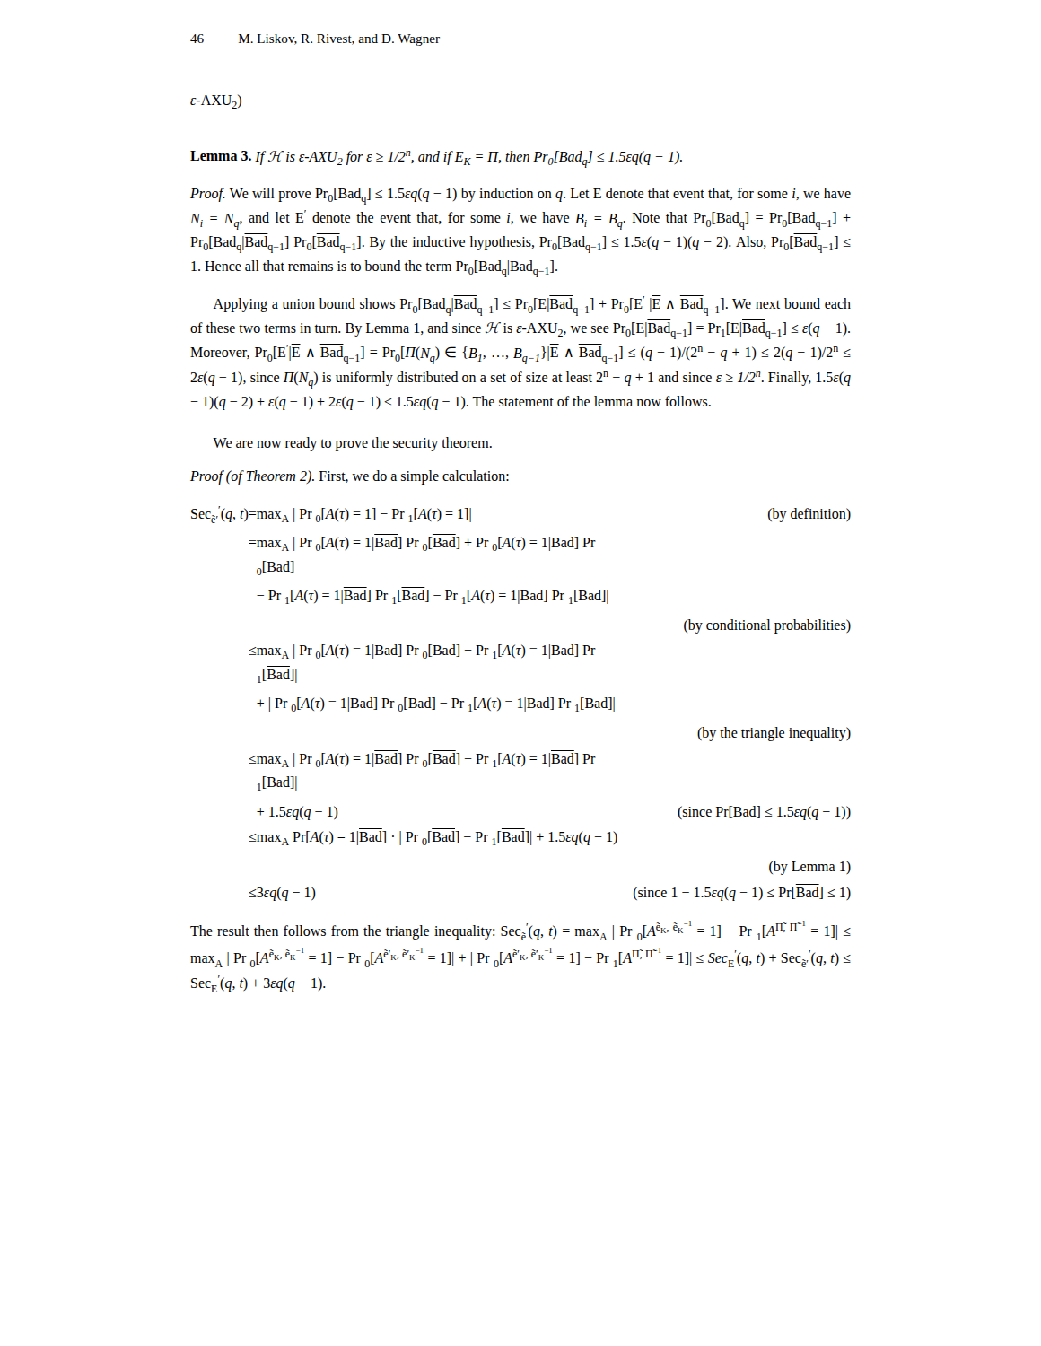46 M. Liskov, R. Rivest, and D. Wagner
ε-AXU2)
Lemma 3. If ℋ is ε-AXU2 for ε ≥ 1/2n, and if EK = Π, then Pr0[Badq] ≤ 1.5εq(q − 1).
Proof. We will prove Pr0[Badq] ≤ 1.5εq(q − 1) by induction on q. Let E denote that event that, for some i, we have Ni = Nq, and let E′ denote the event that, for some i, we have Bi = Bq. Note that Pr0[Badq] = Pr0[Badq−1] + Pr0[Badq|Bad q−1] Pr0[Bad q−1]. By the inductive hypothesis, Pr0[Badq−1] ≤ 1.5ε(q − 1)(q − 2). Also, Pr0[Bad q−1] ≤ 1. Hence all that remains is to bound the term Pr0[Badq|Bad q−1].
Applying a union bound shows Pr0[Badq|Bad q−1] ≤ Pr0[E|Bad q−1] + Pr0[E′ |E ∧ Bad q−1]. We next bound each of these two terms in turn. By Lemma 1, and since ℋ is ε-AXU2, we see Pr0[E|Bad q−1] = Pr1[E|Bad q−1] ≤ ε(q − 1). Moreover, Pr0[E′|E ∧ Bad q−1] = Pr0[Π(Nq) ∈ {B1, …, Bq−1}|E ∧ Bad q−1] ≤ (q − 1)/(2n − q + 1) ≤ 2(q − 1)/2n ≤ 2ε(q − 1), since Π(Nq) is uniformly distributed on a set of size at least 2n − q + 1 and since ε ≥ 1/2n. Finally, 1.5ε(q − 1)(q − 2) + ε(q − 1) + 2ε(q − 1) ≤ 1.5εq(q − 1). The statement of the lemma now follows.
We are now ready to prove the security theorem.
Proof (of Theorem 2). First, we do a simple calculation:
| Sec ẽ′ ′ ( q , t ) | = | max A / Pr 0 [ A ( τ ) = 1] − Pr 1 [ A ( τ ) = 1]/ | (by definition) |
| | = | max A / Pr 0 [ A ( τ ) = 1/ Bad ] Pr 0 [ Bad ] + Pr 0 [ A ( τ ) = 1/Bad] Pr 0 [Bad] | |
| | | − Pr 1 [ A ( τ ) = 1/ Bad ] Pr 1 [ Bad ] − Pr 1 [ A ( τ ) = 1/Bad] Pr 1 [Bad]/ | |
| | | | (by conditional probabilities) |
| | ≤ | max A / Pr 0 [ A ( τ ) = 1/ Bad ] Pr 0 [ Bad ] − Pr 1 [ A ( τ ) = 1/ Bad ] Pr 1 [ Bad ]/ | |
| | | + / Pr 0 [ A ( τ ) = 1/Bad] Pr 0 [Bad] − Pr 1 [ A ( τ ) = 1/Bad] Pr 1 [Bad]/ | |
| | | | (by the triangle inequality) |
| | ≤ | max A / Pr 0 [ A ( τ ) = 1/ Bad ] Pr 0 [ Bad ] − Pr 1 [ A ( τ ) = 1/ Bad ] Pr 1 [ Bad ]/ | |
| | | + 1.5 εq ( q − 1) | (since Pr[Bad] ≤ 1.5 εq ( q − 1)) |
| | ≤ | max A Pr[ A ( τ ) = 1/ Bad ] · / Pr 0 [ Bad ] − Pr 1 [ Bad ]/ + 1.5 εq ( q − 1) | |
| | | | (by Lemma 1) |
| | ≤ | 3 εq ( q − 1) | (since 1 − 1.5 εq ( q − 1) ≤ Pr[ Bad ] ≤ 1) |
The result then follows from the triangle inequality: Secẽ′(q, t) = maxA | Pr 0[AẽK, ẽK−1 = 1] − Pr 1[AΠ̃, Π̃−1 = 1]| ≤ maxA | Pr 0[AẽK, ẽK−1 = 1] − Pr 0[Aẽ′K, ẽ′K−1 = 1]| + | Pr 0[Aẽ′K, ẽ′K−1 = 1] − Pr 1[AΠ̃, Π̃−1 = 1]| ≤ Sec E′(q, t) + Secẽ′′(q, t) ≤ SecE′(q, t) + 3εq(q − 1).